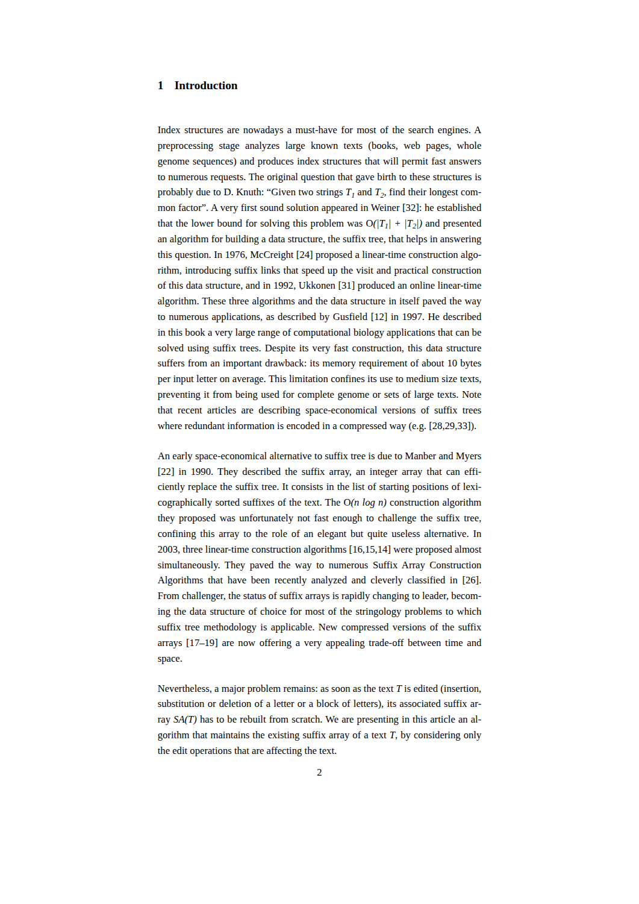1 Introduction
Index structures are nowadays a must-have for most of the search engines. A preprocessing stage analyzes large known texts (books, web pages, whole genome sequences) and produces index structures that will permit fast answers to numerous requests. The original question that gave birth to these structures is probably due to D. Knuth: “Given two strings T1 and T2, find their longest common factor”. A very first sound solution appeared in Weiner [32]: he established that the lower bound for solving this problem was O(|T1| + |T2|) and presented an algorithm for building a data structure, the suffix tree, that helps in answering this question. In 1976, McCreight [24] proposed a linear-time construction algorithm, introducing suffix links that speed up the visit and practical construction of this data structure, and in 1992, Ukkonen [31] produced an online linear-time algorithm. These three algorithms and the data structure in itself paved the way to numerous applications, as described by Gusfield [12] in 1997. He described in this book a very large range of computational biology applications that can be solved using suffix trees. Despite its very fast construction, this data structure suffers from an important drawback: its memory requirement of about 10 bytes per input letter on average. This limitation confines its use to medium size texts, preventing it from being used for complete genome or sets of large texts. Note that recent articles are describing space-economical versions of suffix trees where redundant information is encoded in a compressed way (e.g. [28,29,33]).
An early space-economical alternative to suffix tree is due to Manber and Myers [22] in 1990. They described the suffix array, an integer array that can efficiently replace the suffix tree. It consists in the list of starting positions of lexicographically sorted suffixes of the text. The O(n log n) construction algorithm they proposed was unfortunately not fast enough to challenge the suffix tree, confining this array to the role of an elegant but quite useless alternative. In 2003, three linear-time construction algorithms [16,15,14] were proposed almost simultaneously. They paved the way to numerous Suffix Array Construction Algorithms that have been recently analyzed and cleverly classified in [26]. From challenger, the status of suffix arrays is rapidly changing to leader, becoming the data structure of choice for most of the stringology problems to which suffix tree methodology is applicable. New compressed versions of the suffix arrays [17–19] are now offering a very appealing trade-off between time and space.
Nevertheless, a major problem remains: as soon as the text T is edited (insertion, substitution or deletion of a letter or a block of letters), its associated suffix array SA(T) has to be rebuilt from scratch. We are presenting in this article an algorithm that maintains the existing suffix array of a text T, by considering only the edit operations that are affecting the text.
2